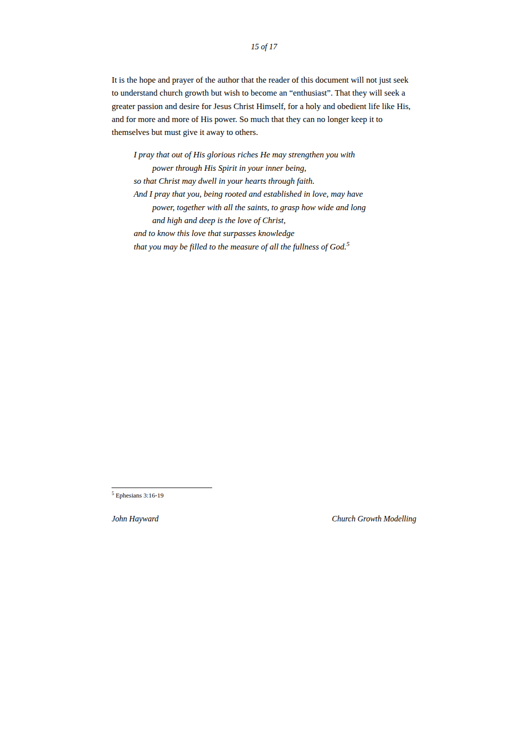15 of 17
It is the hope and prayer of the author that the reader of this document will not just seek to understand church growth but wish to become an “enthusiast”. That they will seek a greater passion and desire for Jesus Christ Himself, for a holy and obedient life like His, and for more and more of His power. So much that they can no longer keep it to themselves but must give it away to others.
I pray that out of His glorious riches He may strengthen you with
power through His Spirit in your inner being,
so that Christ may dwell in your hearts through faith.
And I pray that you, being rooted and established in love, may have
power, together with all the saints, to grasp how wide and long
and high and deep is the love of Christ,
and to know this love that surpasses knowledge
that you may be filled to the measure of all the fullness of God.5
5 Ephesians 3:16-19
John Hayward Church Growth Modelling